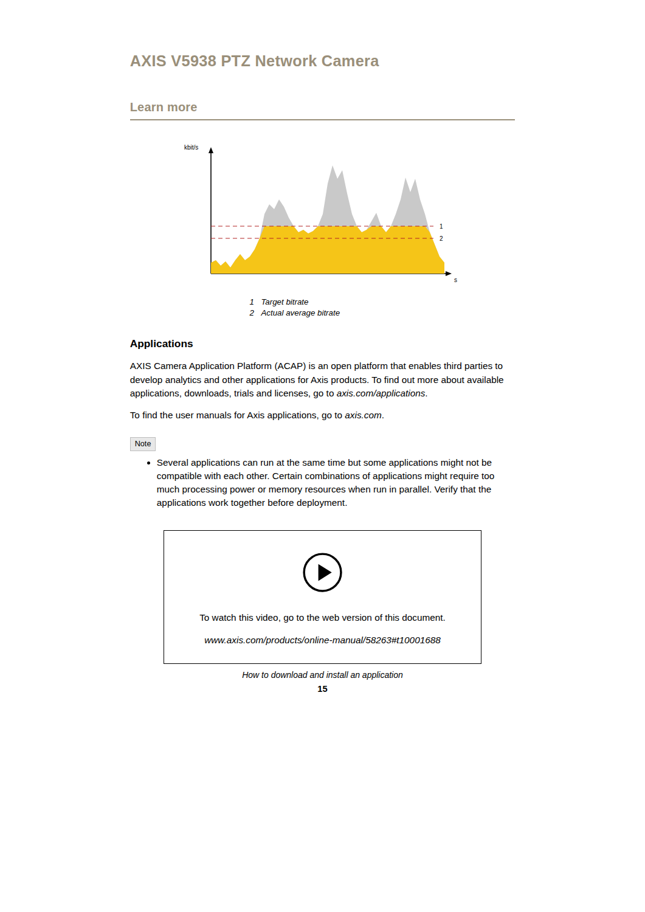AXIS V5938 PTZ Network Camera
Learn more
kbit/s s 1 2
| 1 | Target bitrate |
| 2 | Actual average bitrate |
Applications
AXIS Camera Application Platform (ACAP) is an open platform that enables third parties to develop analytics and other applications for Axis products. To find out more about available applications, downloads, trials and licenses, go to axis.com/applications.
To find the user manuals for Axis applications, go to axis.com.
Note
Several applications can run at the same time but some applications might not be compatible with each other. Certain combinations of applications might require too much processing power or memory resources when run in parallel. Verify that the applications work together before deployment.
To watch this video, go to the web version of this document.
www.axis.com/products/online-manual/58263#t10001688
How to download and install an application
15